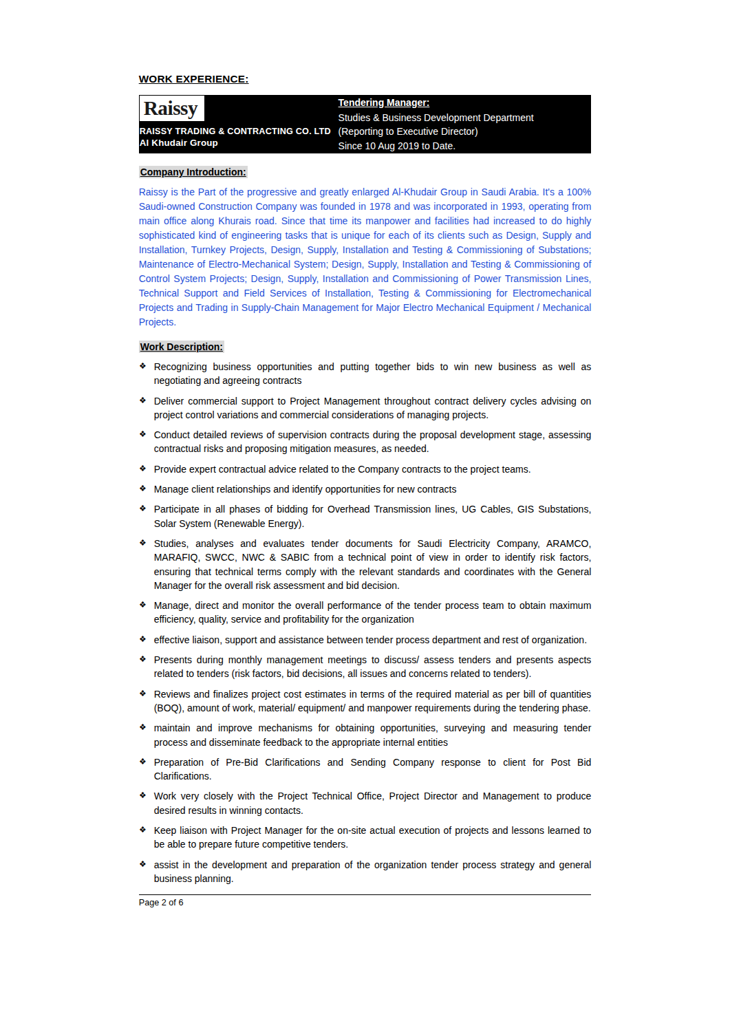WORK EXPERIENCE:
| Raiss y RAISSY TRADING & CONTRACTING CO. LTD Al Khudair Group | Tendering Manager: Studies & Business Development Department (Reporting to Executive Director) Since 10 Aug 2019 to Date. |
Company Introduction:
Raissy is the Part of the progressive and greatly enlarged Al-Khudair Group in Saudi Arabia. It's a 100% Saudi-owned Construction Company was founded in 1978 and was incorporated in 1993, operating from main office along Khurais road. Since that time its manpower and facilities had increased to do highly sophisticated kind of engineering tasks that is unique for each of its clients such as Design, Supply and Installation, Turnkey Projects, Design, Supply, Installation and Testing & Commissioning of Substations; Maintenance of Electro-Mechanical System; Design, Supply, Installation and Testing & Commissioning of Control System Projects; Design, Supply, Installation and Commissioning of Power Transmission Lines, Technical Support and Field Services of Installation, Testing & Commissioning for Electromechanical Projects and Trading in Supply-Chain Management for Major Electro Mechanical Equipment / Mechanical Projects.
Work Description:
Recognizing business opportunities and putting together bids to win new business as well as negotiating and agreeing contracts
Deliver commercial support to Project Management throughout contract delivery cycles advising on project control variations and commercial considerations of managing projects.
Conduct detailed reviews of supervision contracts during the proposal development stage, assessing contractual risks and proposing mitigation measures, as needed.
Provide expert contractual advice related to the Company contracts to the project teams.
Manage client relationships and identify opportunities for new contracts
Participate in all phases of bidding for Overhead Transmission lines, UG Cables, GIS Substations, Solar System (Renewable Energy).
Studies, analyses and evaluates tender documents for Saudi Electricity Company, ARAMCO, MARAFIQ, SWCC, NWC & SABIC from a technical point of view in order to identify risk factors, ensuring that technical terms comply with the relevant standards and coordinates with the General Manager for the overall risk assessment and bid decision.
Manage, direct and monitor the overall performance of the tender process team to obtain maximum efficiency, quality, service and profitability for the organization
effective liaison, support and assistance between tender process department and rest of organization.
Presents during monthly management meetings to discuss/ assess tenders and presents aspects related to tenders (risk factors, bid decisions, all issues and concerns related to tenders).
Reviews and finalizes project cost estimates in terms of the required material as per bill of quantities (BOQ), amount of work, material/ equipment/ and manpower requirements during the tendering phase.
maintain and improve mechanisms for obtaining opportunities, surveying and measuring tender process and disseminate feedback to the appropriate internal entities
Preparation of Pre-Bid Clarifications and Sending Company response to client for Post Bid Clarifications.
Work very closely with the Project Technical Office, Project Director and Management to produce desired results in winning contacts.
Keep liaison with Project Manager for the on-site actual execution of projects and lessons learned to be able to prepare future competitive tenders.
assist in the development and preparation of the organization tender process strategy and general business planning.
Page 2 of 6